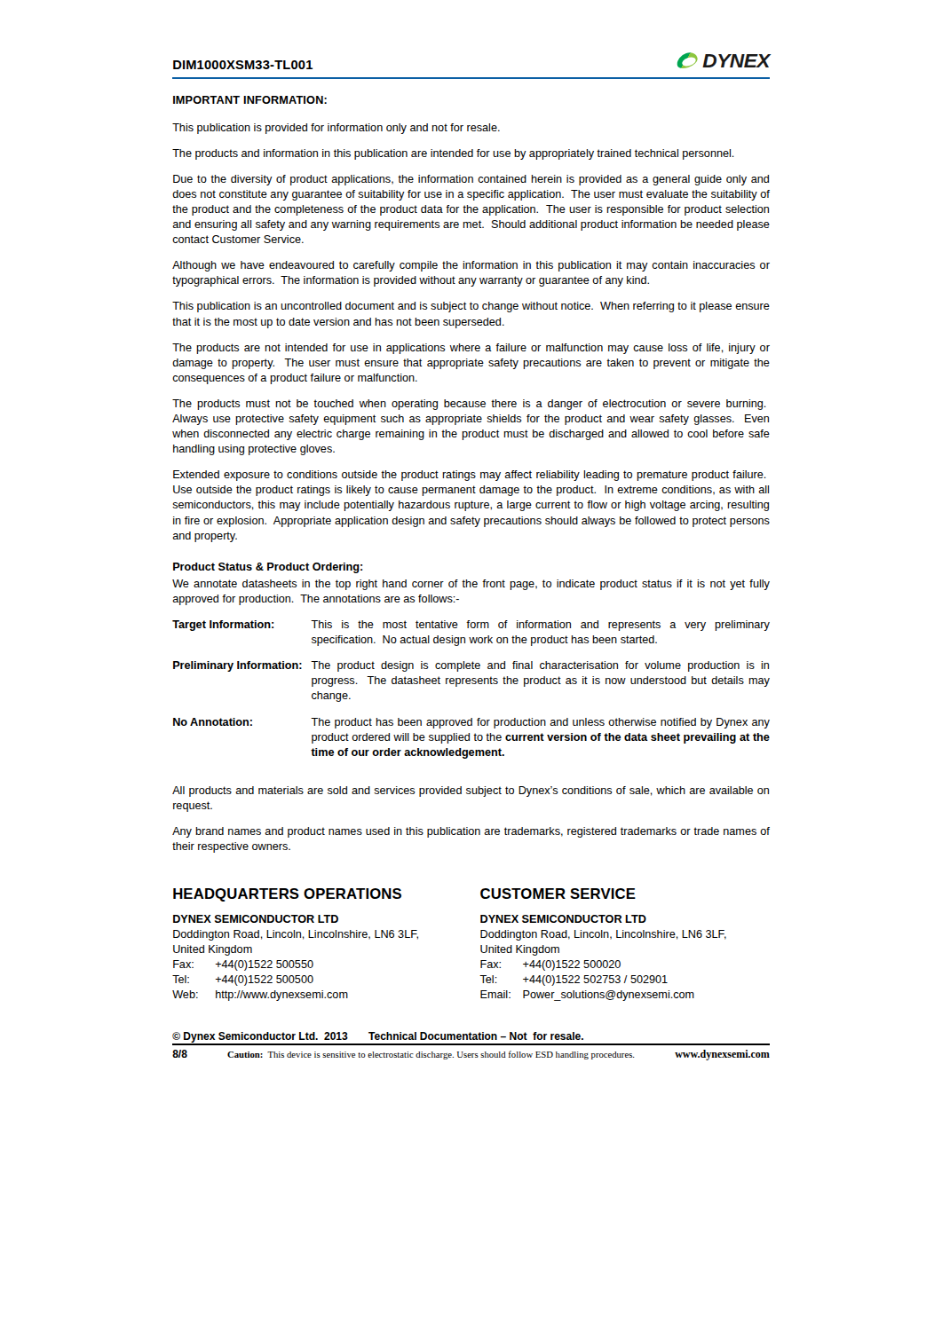DIM1000XSM33-TL001
DYNEX
IMPORTANT INFORMATION:
This publication is provided for information only and not for resale.
The products and information in this publication are intended for use by appropriately trained technical personnel.
Due to the diversity of product applications, the information contained herein is provided as a general guide only and does not constitute any guarantee of suitability for use in a specific application. The user must evaluate the suitability of the product and the completeness of the product data for the application. The user is responsible for product selection and ensuring all safety and any warning requirements are met. Should additional product information be needed please contact Customer Service.
Although we have endeavoured to carefully compile the information in this publication it may contain inaccuracies or typographical errors. The information is provided without any warranty or guarantee of any kind.
This publication is an uncontrolled document and is subject to change without notice. When referring to it please ensure that it is the most up to date version and has not been superseded.
The products are not intended for use in applications where a failure or malfunction may cause loss of life, injury or damage to property. The user must ensure that appropriate safety precautions are taken to prevent or mitigate the consequences of a product failure or malfunction.
The products must not be touched when operating because there is a danger of electrocution or severe burning. Always use protective safety equipment such as appropriate shields for the product and wear safety glasses. Even when disconnected any electric charge remaining in the product must be discharged and allowed to cool before safe handling using protective gloves.
Extended exposure to conditions outside the product ratings may affect reliability leading to premature product failure. Use outside the product ratings is likely to cause permanent damage to the product. In extreme conditions, as with all semiconductors, this may include potentially hazardous rupture, a large current to flow or high voltage arcing, resulting in fire or explosion. Appropriate application design and safety precautions should always be followed to protect persons and property.
Product Status & Product Ordering:
We annotate datasheets in the top right hand corner of the front page, to indicate product status if it is not yet fully approved for production. The annotations are as follows:-
| Target Information: | This is the most tentative form of information and represents a very preliminary specification. No actual design work on the product has been started. |
| Preliminary Information: | The product design is complete and final characterisation for volume production is in progress. The datasheet represents the product as it is now understood but details may change. |
| No Annotation: | The product has been approved for production and unless otherwise notified by Dynex any product ordered will be supplied to the current version of the data sheet prevailing at the time of our order acknowledgement. |
All products and materials are sold and services provided subject to Dynex’s conditions of sale, which are available on request.
Any brand names and product names used in this publication are trademarks, registered trademarks or trade names of their respective owners.
HEADQUARTERS OPERATIONS
DYNEX SEMICONDUCTOR LTD
Doddington Road, Lincoln, Lincolnshire, LN6 3LF,
United Kingdom
Fax:+44(0)1522 500550
Tel:+44(0)1522 500500
Web: http://www.dynexsemi.com
CUSTOMER SERVICE
DYNEX SEMICONDUCTOR LTD
Doddington Road, Lincoln, Lincolnshire, LN6 3LF,
United Kingdom
Fax:+44(0)1522 500020
Tel:+44(0)1522 502753 / 502901
Email: Power_solutions@dynexsemi.com
© Dynex Semiconductor Ltd. 2013 Technical Documentation – Not for resale.
8/8 Caution: This device is sensitive to electrostatic discharge. Users should follow ESD handling procedures. www.dynexsemi.com